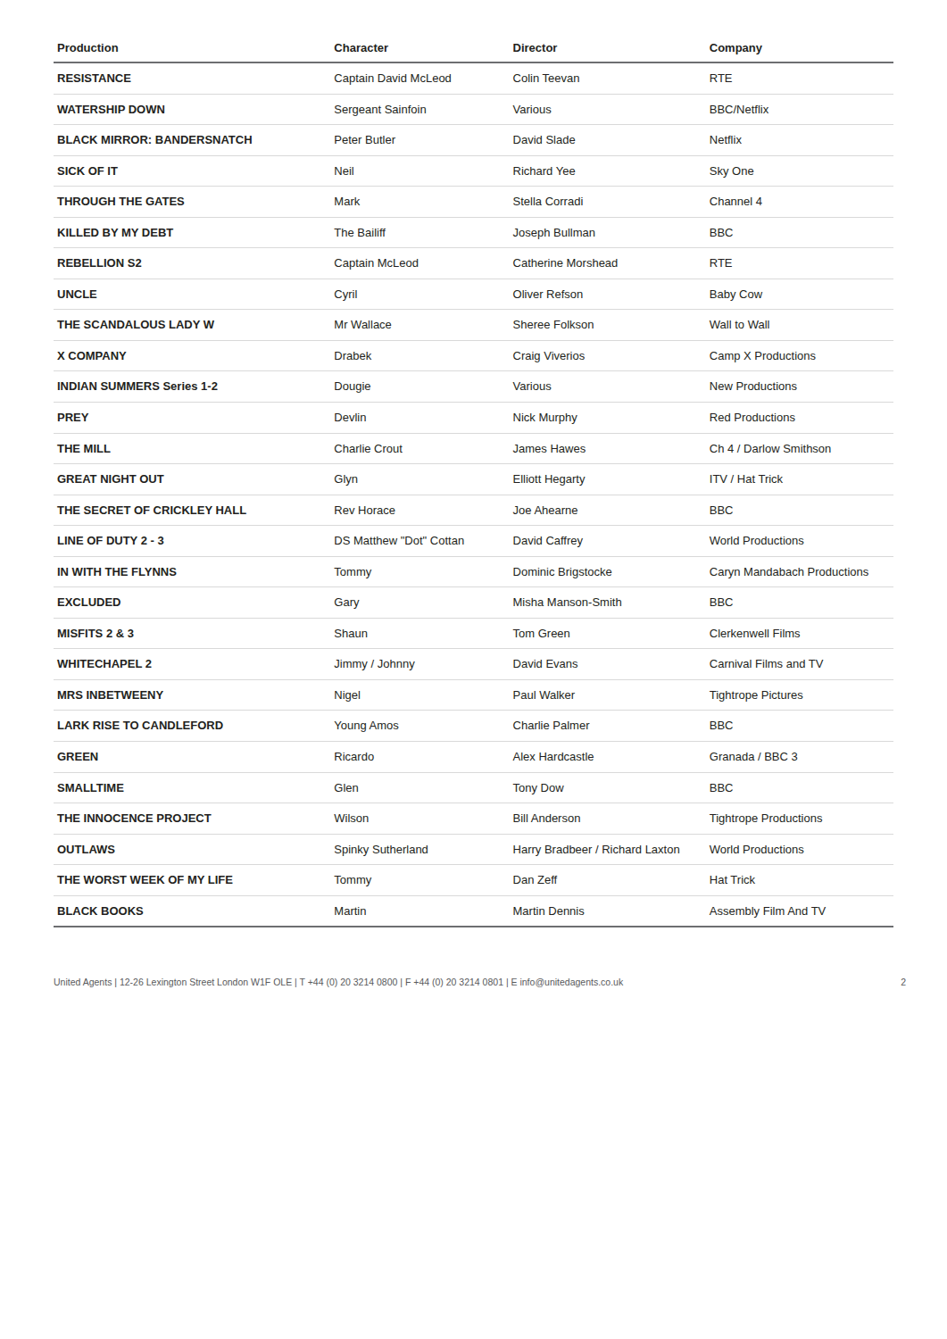| Production | Character | Director | Company |
| --- | --- | --- | --- |
| RESISTANCE | Captain David McLeod | Colin Teevan | RTE |
| WATERSHIP DOWN | Sergeant Sainfoin | Various | BBC/Netflix |
| BLACK MIRROR: BANDERSNATCH | Peter Butler | David Slade | Netflix |
| SICK OF IT | Neil | Richard Yee | Sky One |
| THROUGH THE GATES | Mark | Stella Corradi | Channel 4 |
| KILLED BY MY DEBT | The Bailiff | Joseph Bullman | BBC |
| REBELLION S2 | Captain McLeod | Catherine Morshead | RTE |
| UNCLE | Cyril | Oliver Refson | Baby Cow |
| THE SCANDALOUS LADY W | Mr Wallace | Sheree Folkson | Wall to Wall |
| X COMPANY | Drabek | Craig Viverios | Camp X Productions |
| INDIAN SUMMERS Series 1-2 | Dougie | Various | New Productions |
| PREY | Devlin | Nick Murphy | Red Productions |
| THE MILL | Charlie Crout | James Hawes | Ch 4 / Darlow Smithson |
| GREAT NIGHT OUT | Glyn | Elliott Hegarty | ITV / Hat Trick |
| THE SECRET OF CRICKLEY HALL | Rev Horace | Joe Ahearne | BBC |
| LINE OF DUTY 2 - 3 | DS Matthew "Dot" Cottan | David Caffrey | World Productions |
| IN WITH THE FLYNNS | Tommy | Dominic Brigstocke | Caryn Mandabach Productions |
| EXCLUDED | Gary | Misha Manson-Smith | BBC |
| MISFITS 2 & 3 | Shaun | Tom Green | Clerkenwell Films |
| WHITECHAPEL 2 | Jimmy / Johnny | David Evans | Carnival Films and TV |
| MRS INBETWEENY | Nigel | Paul Walker | Tightrope Pictures |
| LARK RISE TO CANDLEFORD | Young Amos | Charlie Palmer | BBC |
| GREEN | Ricardo | Alex Hardcastle | Granada / BBC 3 |
| SMALLTIME | Glen | Tony Dow | BBC |
| THE INNOCENCE PROJECT | Wilson | Bill Anderson | Tightrope Productions |
| OUTLAWS | Spinky Sutherland | Harry Bradbeer / Richard Laxton | World Productions |
| THE WORST WEEK OF MY LIFE | Tommy | Dan Zeff | Hat Trick |
| BLACK BOOKS | Martin | Martin Dennis | Assembly Film And TV |
United Agents | 12-26 Lexington Street London W1F OLE | T +44 (0) 20 3214 0800 | F +44 (0) 20 3214 0801 | E info@unitedagents.co.uk 2